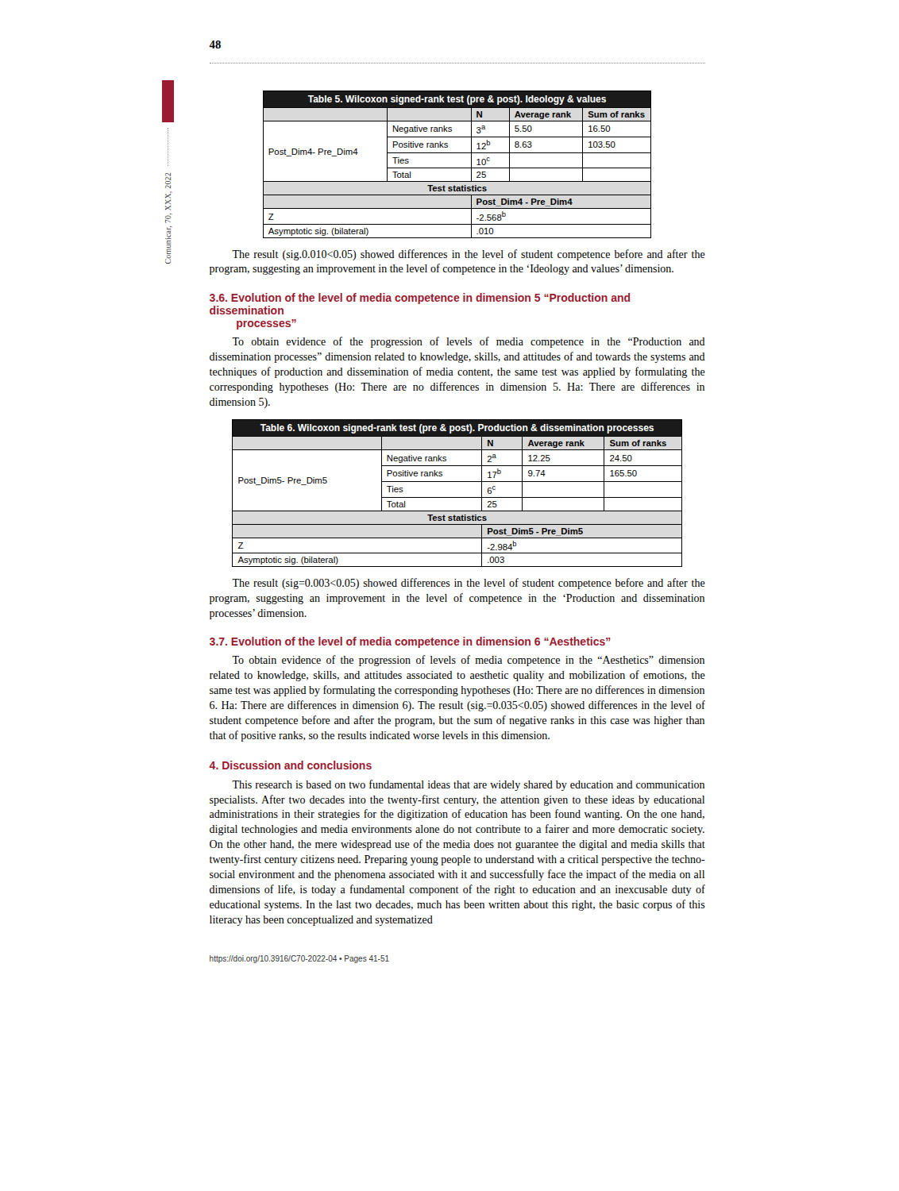48
Comunicar, 70, XXX, 2022
Table 5. Wilcoxon signed-rank test (pre & post). Ideology & values
| | | N | Average rank | Sum of ranks |
| --- | --- | --- | --- | --- |
| Post_Dim4- Pre_Dim4 | Negative ranks | 3 a | 5.50 | 16.50 |
| Positive ranks | 12 b | 8.63 | 103.50 |
| Ties | 10 c | | |
| Total | 25 | | |
| Test statistics |
| | Post_Dim4 - Pre_Dim4 |
| Z | -2.568 b |
| Asymptotic sig. (bilateral) | .010 |
The result (sig.0.010<0.05) showed differences in the level of student competence before and after the program, suggesting an improvement in the level of competence in the ‘Ideology and values’ dimension.
3.6. Evolution of the level of media competence in dimension 5 “Production and disseminationprocesses”
To obtain evidence of the progression of levels of media competence in the “Production and dissemination processes” dimension related to knowledge, skills, and attitudes of and towards the systems and techniques of production and dissemination of media content, the same test was applied by formulating the corresponding hypotheses (Ho: There are no differences in dimension 5. Ha: There are differences in dimension 5).
Table 6. Wilcoxon signed-rank test (pre & post). Production & dissemination processes
| | | N | Average rank | Sum of ranks |
| --- | --- | --- | --- | --- |
| Post_Dim5- Pre_Dim5 | Negative ranks | 2 a | 12.25 | 24.50 |
| Positive ranks | 17 b | 9.74 | 165.50 |
| Ties | 6 c | | |
| Total | 25 | | |
| Test statistics |
| | Post_Dim5 - Pre_Dim5 |
| Z | -2.984 b |
| Asymptotic sig. (bilateral) | .003 |
The result (sig=0.003<0.05) showed differences in the level of student competence before and after the program, suggesting an improvement in the level of competence in the ‘Production and dissemination processes’ dimension.
3.7. Evolution of the level of media competence in dimension 6 “Aesthetics”
To obtain evidence of the progression of levels of media competence in the “Aesthetics” dimension related to knowledge, skills, and attitudes associated to aesthetic quality and mobilization of emotions, the same test was applied by formulating the corresponding hypotheses (Ho: There are no differences in dimension 6. Ha: There are differences in dimension 6). The result (sig.=0.035<0.05) showed differences in the level of student competence before and after the program, but the sum of negative ranks in this case was higher than that of positive ranks, so the results indicated worse levels in this dimension.
4. Discussion and conclusions
This research is based on two fundamental ideas that are widely shared by education and communication specialists. After two decades into the twenty-first century, the attention given to these ideas by educational administrations in their strategies for the digitization of education has been found wanting. On the one hand, digital technologies and media environments alone do not contribute to a fairer and more democratic society. On the other hand, the mere widespread use of the media does not guarantee the digital and media skills that twenty-first century citizens need. Preparing young people to understand with a critical perspective the techno-social environment and the phenomena associated with it and successfully face the impact of the media on all dimensions of life, is today a fundamental component of the right to education and an inexcusable duty of educational systems. In the last two decades, much has been written about this right, the basic corpus of this literacy has been conceptualized and systematized
https://doi.org/10.3916/C70-2022-04 • Pages 41-51